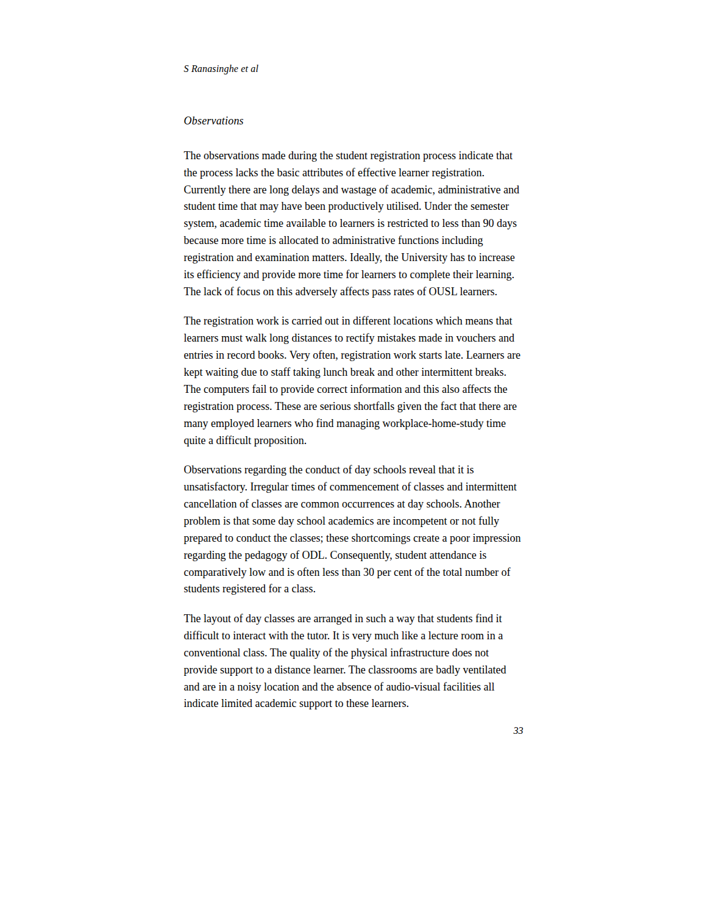S Ranasinghe et al
Observations
The observations made during the student registration process indicate that the process lacks the basic attributes of effective learner registration. Currently there are long delays and wastage of academic, administrative and student time that may have been productively utilised. Under the semester system, academic time available to learners is restricted to less than 90 days because more time is allocated to administrative functions including registration and examination matters. Ideally, the University has to increase its efficiency and provide more time for learners to complete their learning. The lack of focus on this adversely affects pass rates of OUSL learners.
The registration work is carried out in different locations which means that learners must walk long distances to rectify mistakes made in vouchers and entries in record books. Very often, registration work starts late. Learners are kept waiting due to staff taking lunch break and other intermittent breaks. The computers fail to provide correct information and this also affects the registration process. These are serious shortfalls given the fact that there are many employed learners who find managing workplace-home-study time quite a difficult proposition.
Observations regarding the conduct of day schools reveal that it is unsatisfactory. Irregular times of commencement of classes and intermittent cancellation of classes are common occurrences at day schools. Another problem is that some day school academics are incompetent or not fully prepared to conduct the classes; these shortcomings create a poor impression regarding the pedagogy of ODL. Consequently, student attendance is comparatively low and is often less than 30 per cent of the total number of students registered for a class.
The layout of day classes are arranged in such a way that students find it difficult to interact with the tutor. It is very much like a lecture room in a conventional class. The quality of the physical infrastructure does not provide support to a distance learner. The classrooms are badly ventilated and are in a noisy location and the absence of audio-visual facilities all indicate limited academic support to these learners.
33